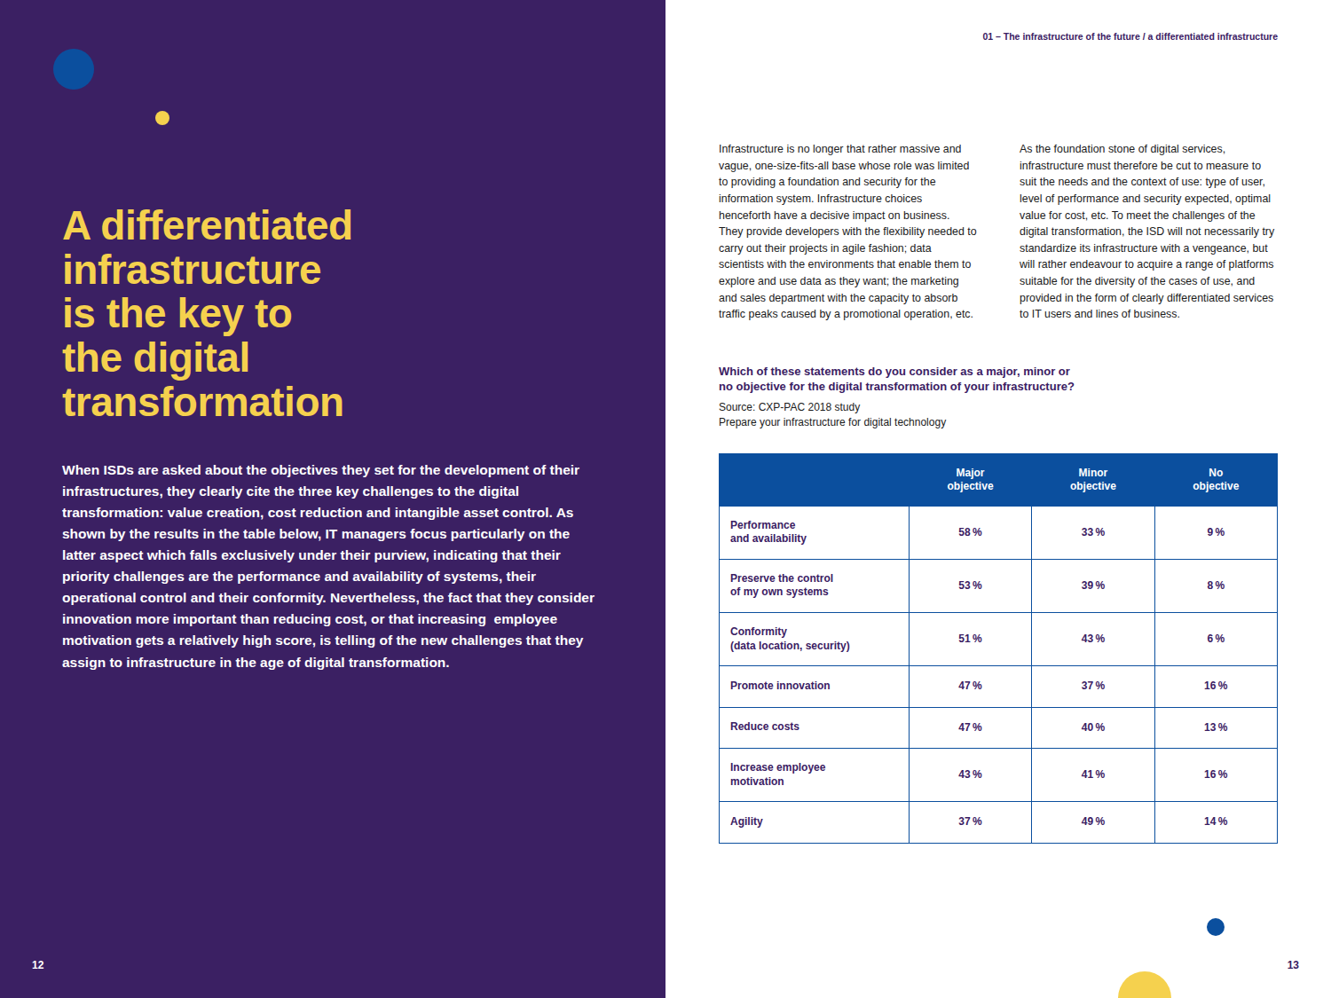A differentiated infrastructure
is the key to
the digital
transformation
When ISDs are asked about the objectives they set for the development of their infrastructures, they clearly cite the three key challenges to the digital transformation: value creation, cost reduction and intangible asset control. As shown by the results in the table below, IT managers focus particularly on the latter aspect which falls exclusively under their purview, indicating that their priority challenges are the performance and availability of systems, their operational control and their conformity. Nevertheless, the fact that they consider innovation more important than reducing cost, or that increasing employee motivation gets a relatively high score, is telling of the new challenges that they assign to infrastructure in the age of digital transformation.
12
01 – The infrastructure of the future / a differentiated infrastructure
Infrastructure is no longer that rather massive and vague, one-size-fits-all base whose role was limited to providing a foundation and security for the information system. Infrastructure choices henceforth have a decisive impact on business. They provide developers with the flexibility needed to carry out their projects in agile fashion; data scientists with the environments that enable them to explore and use data as they want; the marketing and sales department with the capacity to absorb traffic peaks caused by a promotional operation, etc.
As the foundation stone of digital services, infrastructure must therefore be cut to measure to suit the needs and the context of use: type of user, level of performance and security expected, optimal value for cost, etc. To meet the challenges of the digital transformation, the ISD will not necessarily try standardize its infrastructure with a vengeance, but will rather endeavour to acquire a range of platforms suitable for the diversity of the cases of use, and provided in the form of clearly differentiated services to IT users and lines of business.
Which of these statements do you consider as a major, minor or
no objective for the digital transformation of your infrastructure?
Source: CXP-PAC 2018 study
Prepare your infrastructure for digital technology
| | Major objective | Minor objective | No objective |
| --- | --- | --- | --- |
| Performance and availability | 58 % | 33 % | 9 % |
| Preserve the control of my own systems | 53 % | 39 % | 8 % |
| Conformity (data location, security) | 51 % | 43 % | 6 % |
| Promote innovation | 47 % | 37 % | 16 % |
| Reduce costs | 47 % | 40 % | 13 % |
| Increase employee motivation | 43 % | 41 % | 16 % |
| Agility | 37 % | 49 % | 14 % |
13